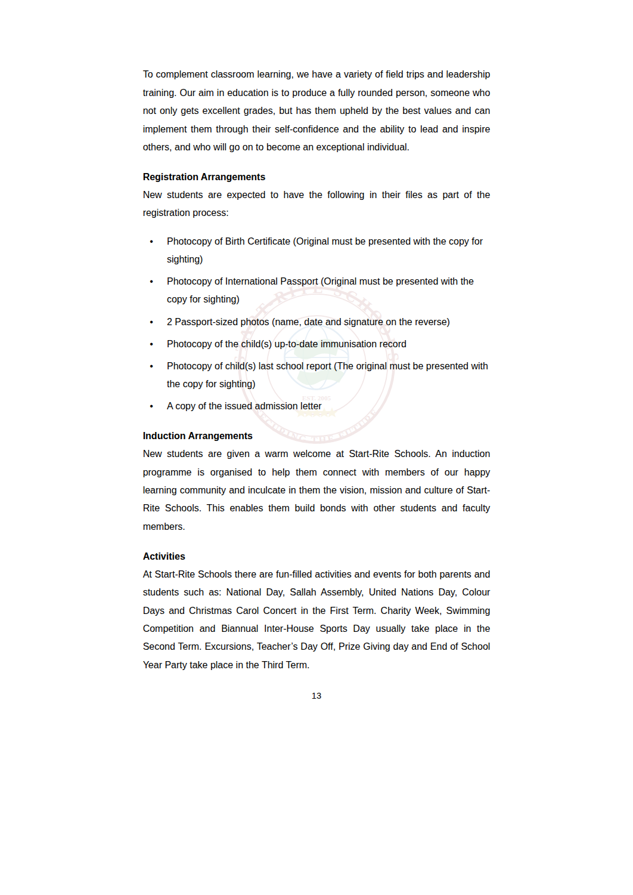START-RITE SCHOOLS SECURING THE FUTURE EST. 2005
To complement classroom learning, we have a variety of field trips and leadership training. Our aim in education is to produce a fully rounded person, someone who not only gets excellent grades, but has them upheld by the best values and can implement them through their self-confidence and the ability to lead and inspire others, and who will go on to become an exceptional individual.
Registration Arrangements
New students are expected to have the following in their files as part of the registration process:
Photocopy of Birth Certificate (Original must be presented with the copy for sighting)
Photocopy of International Passport (Original must be presented with the copy for sighting)
2 Passport-sized photos (name, date and signature on the reverse)
Photocopy of the child(s) up-to-date immunisation record
Photocopy of child(s) last school report (The original must be presented with the copy for sighting)
A copy of the issued admission letter
Induction Arrangements
New students are given a warm welcome at Start-Rite Schools. An induction programme is organised to help them connect with members of our happy learning community and inculcate in them the vision, mission and culture of Start-Rite Schools. This enables them build bonds with other students and faculty members.
Activities
At Start-Rite Schools there are fun-filled activities and events for both parents and students such as: National Day, Sallah Assembly, United Nations Day, Colour Days and Christmas Carol Concert in the First Term. Charity Week, Swimming Competition and Biannual Inter-House Sports Day usually take place in the Second Term. Excursions, Teacher’s Day Off, Prize Giving day and End of School Year Party take place in the Third Term.
13